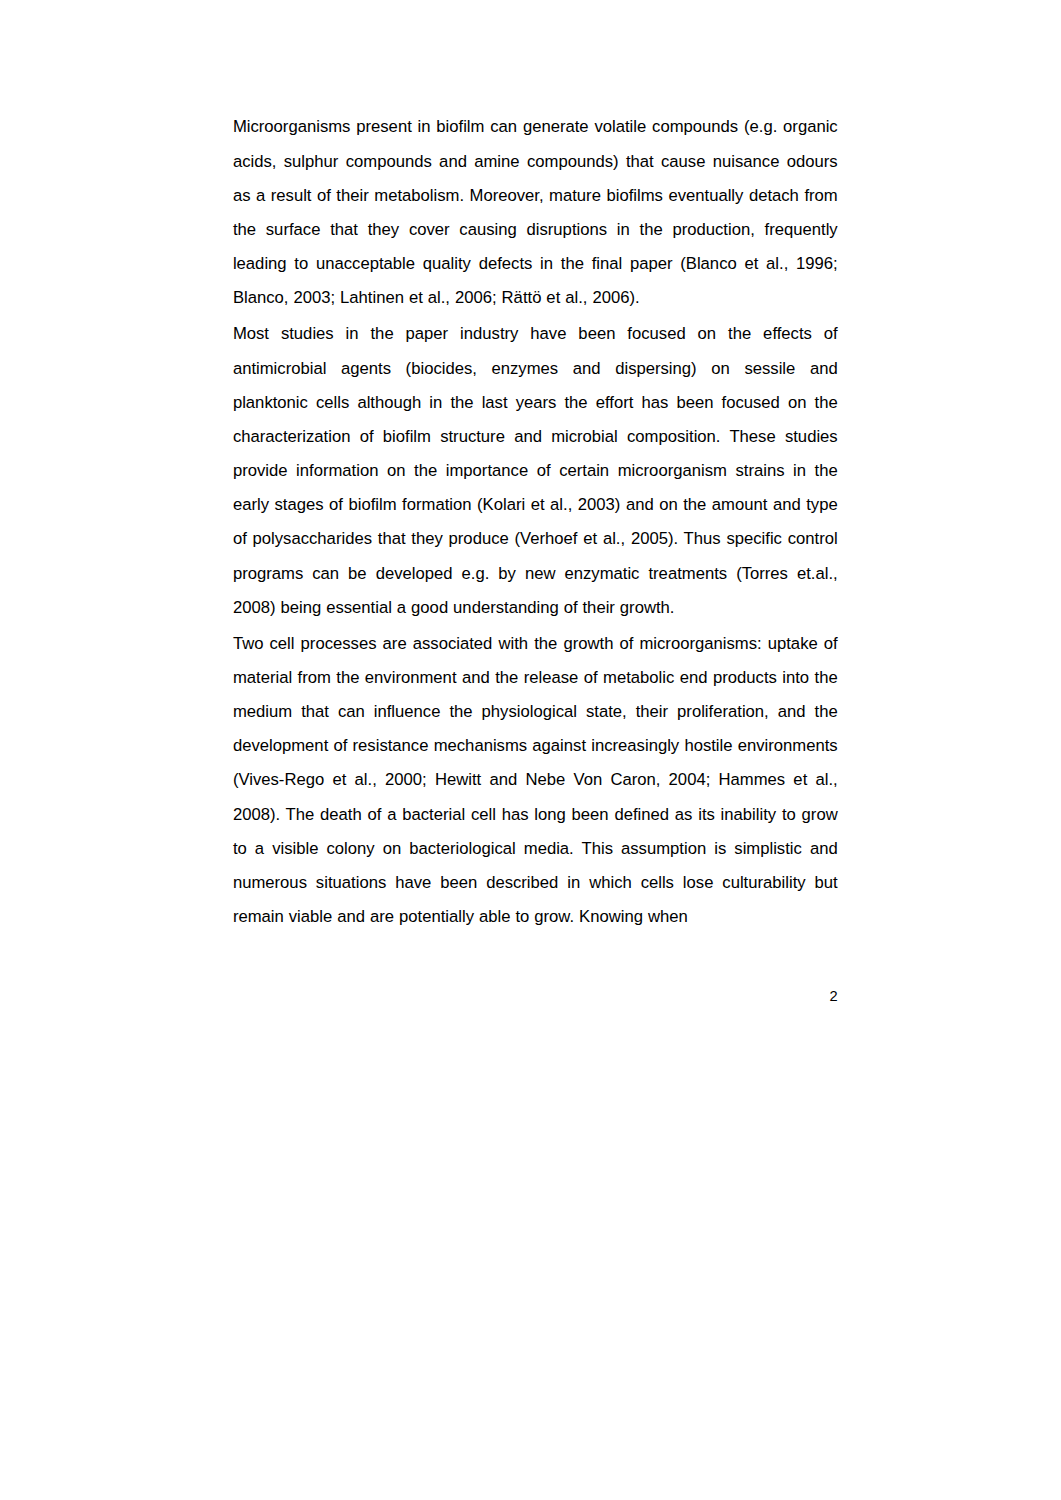Microorganisms present in biofilm can generate volatile compounds (e.g. organic acids, sulphur compounds and amine compounds) that cause nuisance odours as a result of their metabolism. Moreover, mature biofilms eventually detach from the surface that they cover causing disruptions in the production, frequently leading to unacceptable quality defects in the final paper (Blanco et al., 1996; Blanco, 2003; Lahtinen et al., 2006; Rättö et al., 2006).
Most studies in the paper industry have been focused on the effects of antimicrobial agents (biocides, enzymes and dispersing) on sessile and planktonic cells although in the last years the effort has been focused on the characterization of biofilm structure and microbial composition. These studies provide information on the importance of certain microorganism strains in the early stages of biofilm formation (Kolari et al., 2003) and on the amount and type of polysaccharides that they produce (Verhoef et al., 2005). Thus specific control programs can be developed e.g. by new enzymatic treatments (Torres et.al., 2008) being essential a good understanding of their growth.
Two cell processes are associated with the growth of microorganisms: uptake of material from the environment and the release of metabolic end products into the medium that can influence the physiological state, their proliferation, and the development of resistance mechanisms against increasingly hostile environments (Vives-Rego et al., 2000; Hewitt and Nebe Von Caron, 2004; Hammes et al., 2008). The death of a bacterial cell has long been defined as its inability to grow to a visible colony on bacteriological media. This assumption is simplistic and numerous situations have been described in which cells lose culturability but remain viable and are potentially able to grow. Knowing when
2